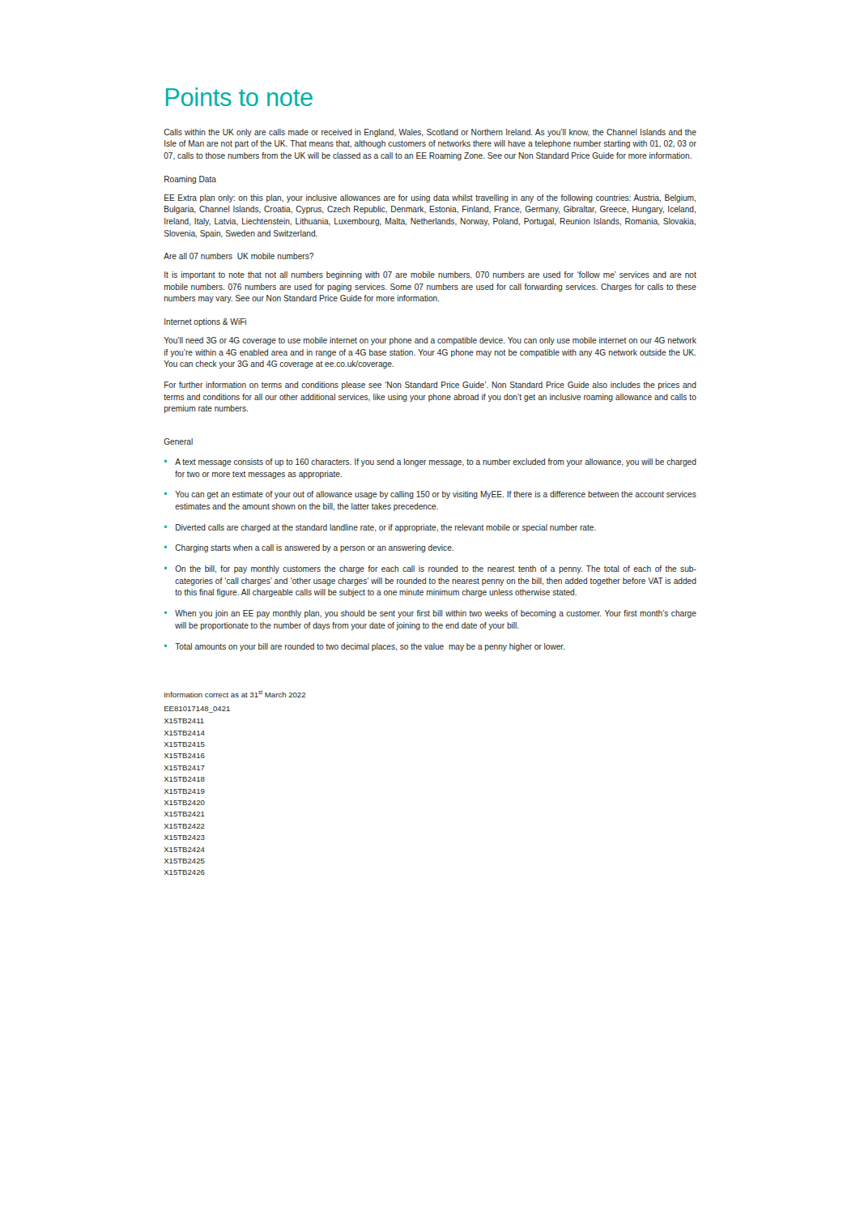Points to note
Calls within the UK only are calls made or received in England, Wales, Scotland or Northern Ireland. As you’ll know, the Channel Islands and the Isle of Man are not part of the UK. That means that, although customers of networks there will have a telephone number starting with 01, 02, 03 or 07, calls to those numbers from the UK will be classed as a call to an EE Roaming Zone. See our Non Standard Price Guide for more information.
Roaming Data
EE Extra plan only: on this plan, your inclusive allowances are for using data whilst travelling in any of the following countries: Austria, Belgium, Bulgaria, Channel Islands, Croatia, Cyprus, Czech Republic, Denmark, Estonia, Finland, France, Germany, Gibraltar, Greece, Hungary, Iceland, Ireland, Italy, Latvia, Liechtenstein, Lithuania, Luxembourg, Malta, Netherlands, Norway, Poland, Portugal, Reunion Islands, Romania, Slovakia, Slovenia, Spain, Sweden and Switzerland.
Are all 07 numbers UK mobile numbers?
It is important to note that not all numbers beginning with 07 are mobile numbers. 070 numbers are used for ‘follow me’ services and are not mobile numbers. 076 numbers are used for paging services. Some 07 numbers are used for call forwarding services. Charges for calls to these numbers may vary. See our Non Standard Price Guide for more information.
Internet options & WiFi
You’ll need 3G or 4G coverage to use mobile internet on your phone and a compatible device. You can only use mobile internet on our 4G network if you’re within a 4G enabled area and in range of a 4G base station. Your 4G phone may not be compatible with any 4G network outside the UK. You can check your 3G and 4G coverage at ee.co.uk/coverage.
For further information on terms and conditions please see ‘Non Standard Price Guide’. Non Standard Price Guide also includes the prices and terms and conditions for all our other additional services, like using your phone abroad if you don’t get an inclusive roaming allowance and calls to premium rate numbers.
General
A text message consists of up to 160 characters. If you send a longer message, to a number excluded from your allowance, you will be charged for two or more text messages as appropriate.
You can get an estimate of your out of allowance usage by calling 150 or by visiting MyEE. If there is a difference between the account services estimates and the amount shown on the bill, the latter takes precedence.
Diverted calls are charged at the standard landline rate, or if appropriate, the relevant mobile or special number rate.
Charging starts when a call is answered by a person or an answering device.
On the bill, for pay monthly customers the charge for each call is rounded to the nearest tenth of a penny. The total of each of the sub-categories of ‘call charges’ and ‘other usage charges’ will be rounded to the nearest penny on the bill, then added together before VAT is added to this final figure. All chargeable calls will be subject to a one minute minimum charge unless otherwise stated.
When you join an EE pay monthly plan, you should be sent your first bill within two weeks of becoming a customer. Your first month’s charge will be proportionate to the number of days from your date of joining to the end date of your bill.
Total amounts on your bill are rounded to two decimal places, so the value may be a penny higher or lower.
Information correct as at 31st March 2022
EE81017148_0421
X15TB2411
X15TB2414
X15TB2415
X15TB2416
X15TB2417
X15TB2418
X15TB2419
X15TB2420
X15TB2421
X15TB2422
X15TB2423
X15TB2424
X15TB2425
X15TB2426